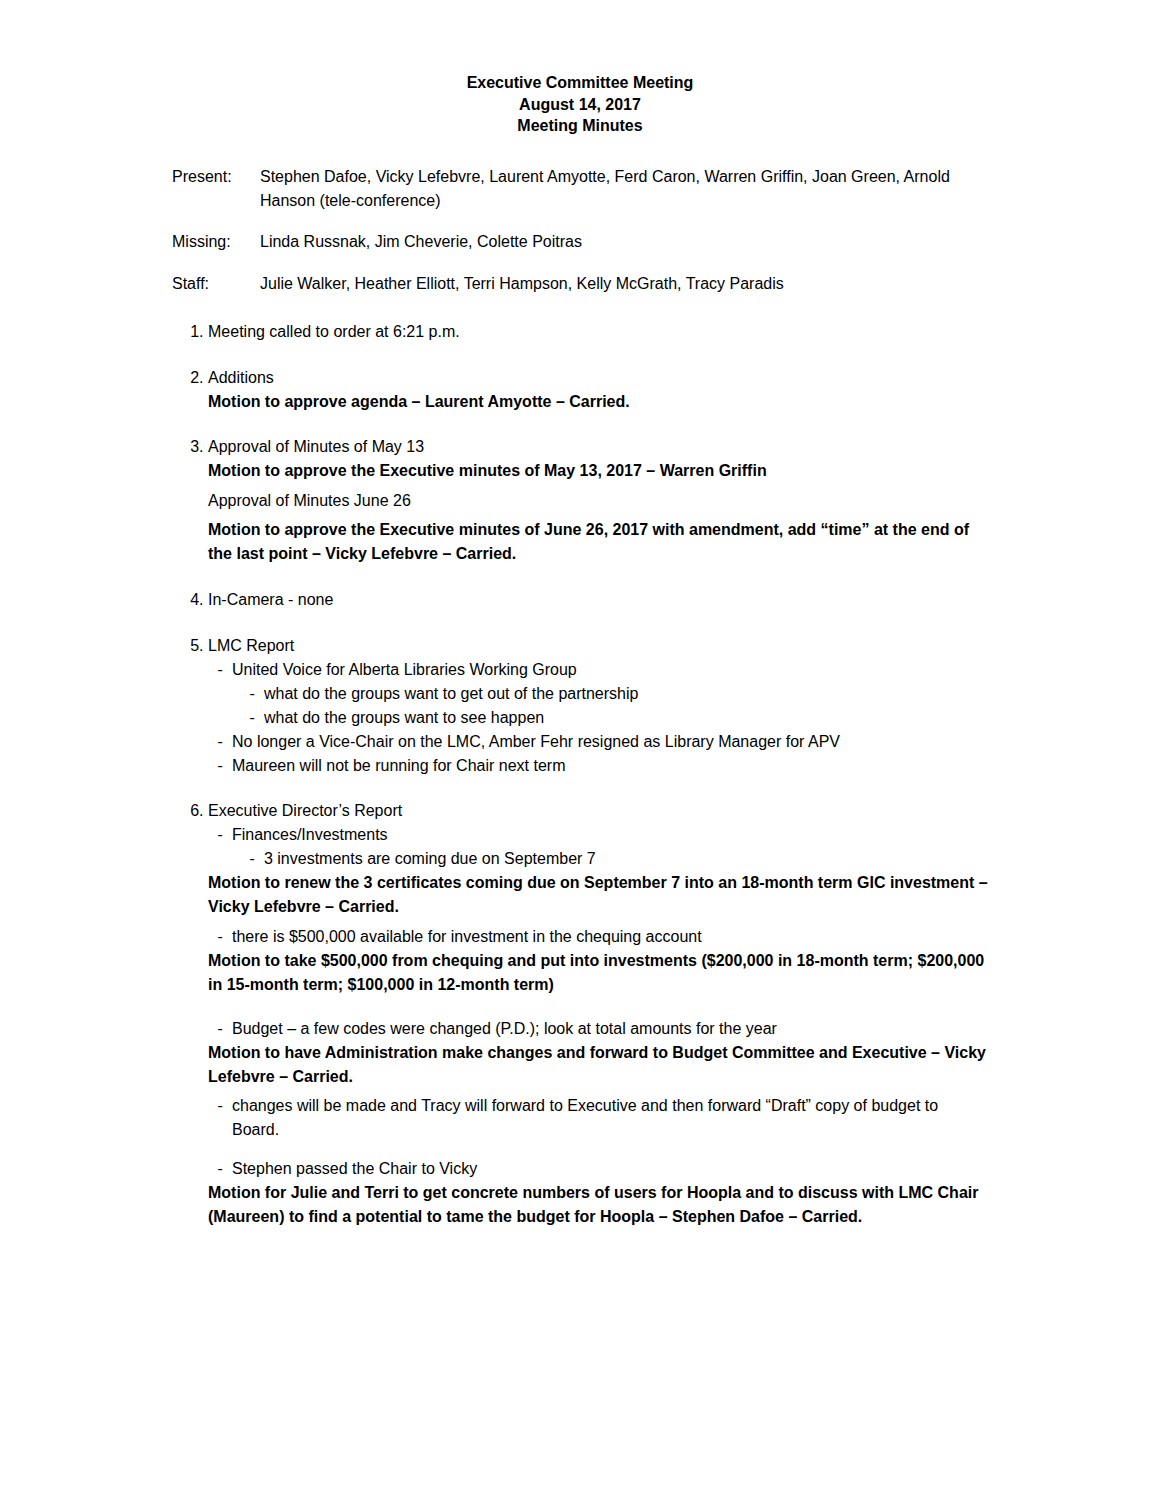Executive Committee Meeting
August 14, 2017
Meeting Minutes
Present:
Stephen Dafoe, Vicky Lefebvre, Laurent Amyotte, Ferd Caron, Warren Griffin, Joan Green, Arnold Hanson (tele-conference)
Missing:
Linda Russnak, Jim Cheverie, Colette Poitras
Staff:
Julie Walker, Heather Elliott, Terri Hampson, Kelly McGrath, Tracy Paradis
Meeting called to order at 6:21 p.m.
Additions
Motion to approve agenda – Laurent Amyotte – Carried.
Approval of Minutes of May 13
Motion to approve the Executive minutes of May 13, 2017 – Warren Griffin
Approval of Minutes June 26
Motion to approve the Executive minutes of June 26, 2017 with amendment, add “time” at the end of the last point – Vicky Lefebvre – Carried.
In-Camera - none
LMC Report
United Voice for Alberta Libraries Working Group
what do the groups want to get out of the partnership
what do the groups want to see happen
No longer a Vice-Chair on the LMC, Amber Fehr resigned as Library Manager for APV
Maureen will not be running for Chair next term
Executive Director’s Report
Finances/Investments
3 investments are coming due on September 7
Motion to renew the 3 certificates coming due on September 7 into an 18-month term GIC investment – Vicky Lefebvre – Carried.
there is $500,000 available for investment in the chequing account
Motion to take $500,000 from chequing and put into investments ($200,000 in 18-month term; $200,000 in 15-month term; $100,000 in 12-month term)
Budget – a few codes were changed (P.D.); look at total amounts for the year
Motion to have Administration make changes and forward to Budget Committee and Executive – Vicky Lefebvre – Carried.
changes will be made and Tracy will forward to Executive and then forward “Draft” copy of budget to Board.
Stephen passed the Chair to Vicky
Motion for Julie and Terri to get concrete numbers of users for Hoopla and to discuss with LMC Chair (Maureen) to find a potential to tame the budget for Hoopla – Stephen Dafoe – Carried.